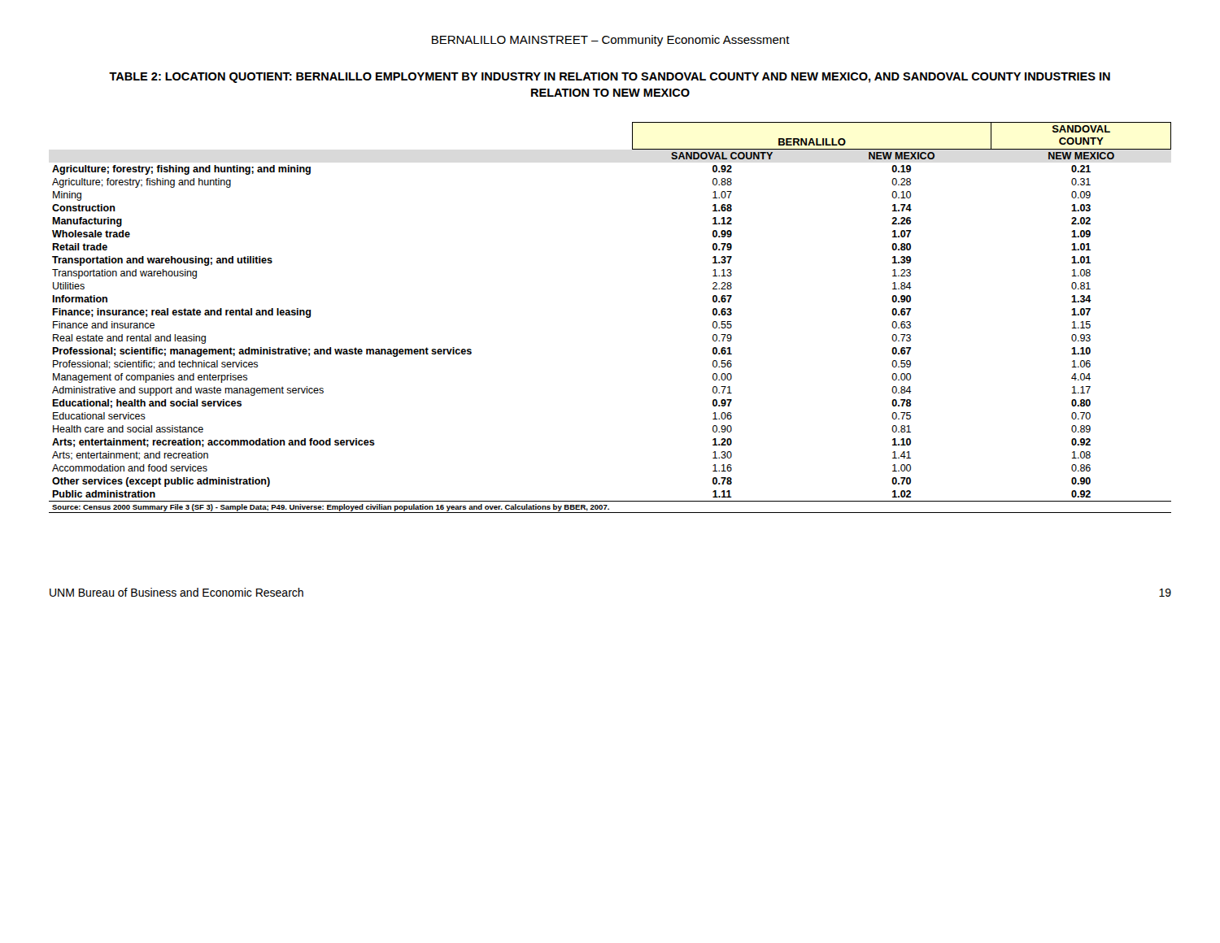BERNALILLO MAINSTREET – Community Economic Assessment
Table 2: Location Quotient: Bernalillo Employment by Industry in Relation to Sandoval County and New Mexico, and Sandoval County Industries in Relation to New Mexico
| | BERNALILLO | SANDOVAL COUNTY |
| | SANDOVAL COUNTY | NEW MEXICO | NEW MEXICO |
| Agriculture; forestry; fishing and hunting; and mining | 0.92 | 0.19 | 0.21 |
| Agriculture; forestry; fishing and hunting | 0.88 | 0.28 | 0.31 |
| Mining | 1.07 | 0.10 | 0.09 |
| Construction | 1.68 | 1.74 | 1.03 |
| Manufacturing | 1.12 | 2.26 | 2.02 |
| Wholesale trade | 0.99 | 1.07 | 1.09 |
| Retail trade | 0.79 | 0.80 | 1.01 |
| Transportation and warehousing; and utilities | 1.37 | 1.39 | 1.01 |
| Transportation and warehousing | 1.13 | 1.23 | 1.08 |
| Utilities | 2.28 | 1.84 | 0.81 |
| Information | 0.67 | 0.90 | 1.34 |
| Finance; insurance; real estate and rental and leasing | 0.63 | 0.67 | 1.07 |
| Finance and insurance | 0.55 | 0.63 | 1.15 |
| Real estate and rental and leasing | 0.79 | 0.73 | 0.93 |
| Professional; scientific; management; administrative; and waste management services | 0.61 | 0.67 | 1.10 |
| Professional; scientific; and technical services | 0.56 | 0.59 | 1.06 |
| Management of companies and enterprises | 0.00 | 0.00 | 4.04 |
| Administrative and support and waste management services | 0.71 | 0.84 | 1.17 |
| Educational; health and social services | 0.97 | 0.78 | 0.80 |
| Educational services | 1.06 | 0.75 | 0.70 |
| Health care and social assistance | 0.90 | 0.81 | 0.89 |
| Arts; entertainment; recreation; accommodation and food services | 1.20 | 1.10 | 0.92 |
| Arts; entertainment; and recreation | 1.30 | 1.41 | 1.08 |
| Accommodation and food services | 1.16 | 1.00 | 0.86 |
| Other services (except public administration) | 0.78 | 0.70 | 0.90 |
| Public administration | 1.11 | 1.02 | 0.92 |
| Source: Census 2000 Summary File 3 (SF 3) - Sample Data; P49. Universe: Employed civilian population 16 years and over. Calculations by BBER, 2007. |
UNM Bureau of Business and Economic Research 19